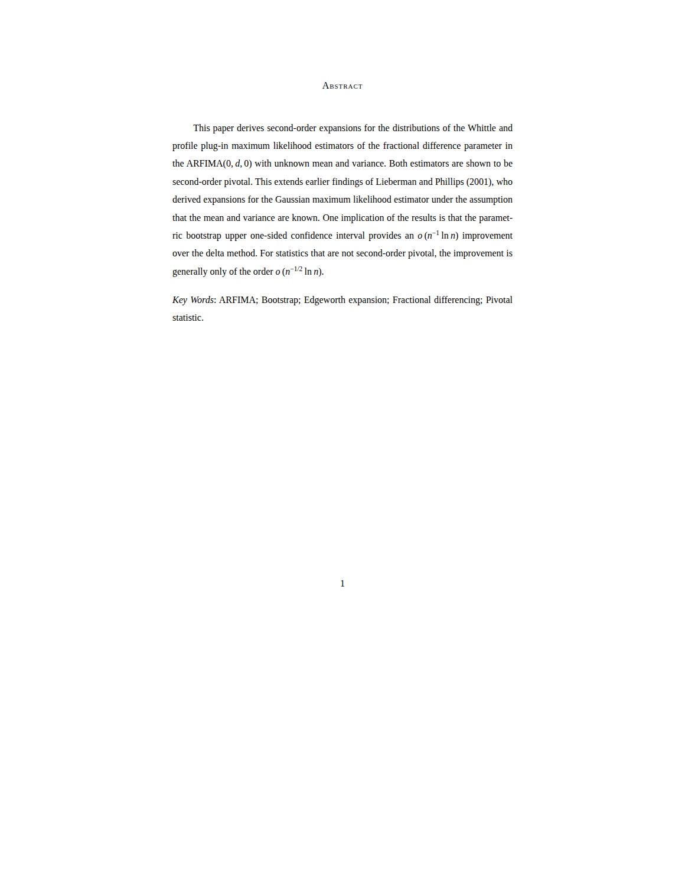Abstract
This paper derives second-order expansions for the distributions of the Whittle and profile plug-in maximum likelihood estimators of the fractional difference parameter in the ARFIMA(0, d, 0) with unknown mean and variance. Both estimators are shown to be second-order pivotal. This extends earlier findings of Lieberman and Phillips (2001), who derived expansions for the Gaussian maximum likelihood estimator under the assumption that the mean and variance are known. One implication of the results is that the parametric bootstrap upper one-sided confidence interval provides an o (n−1 ln n) improvement over the delta method. For statistics that are not second-order pivotal, the improvement is generally only of the order o (n−1/2 ln n).
Key Words: ARFIMA; Bootstrap; Edgeworth expansion; Fractional differencing; Pivotal statistic.
1